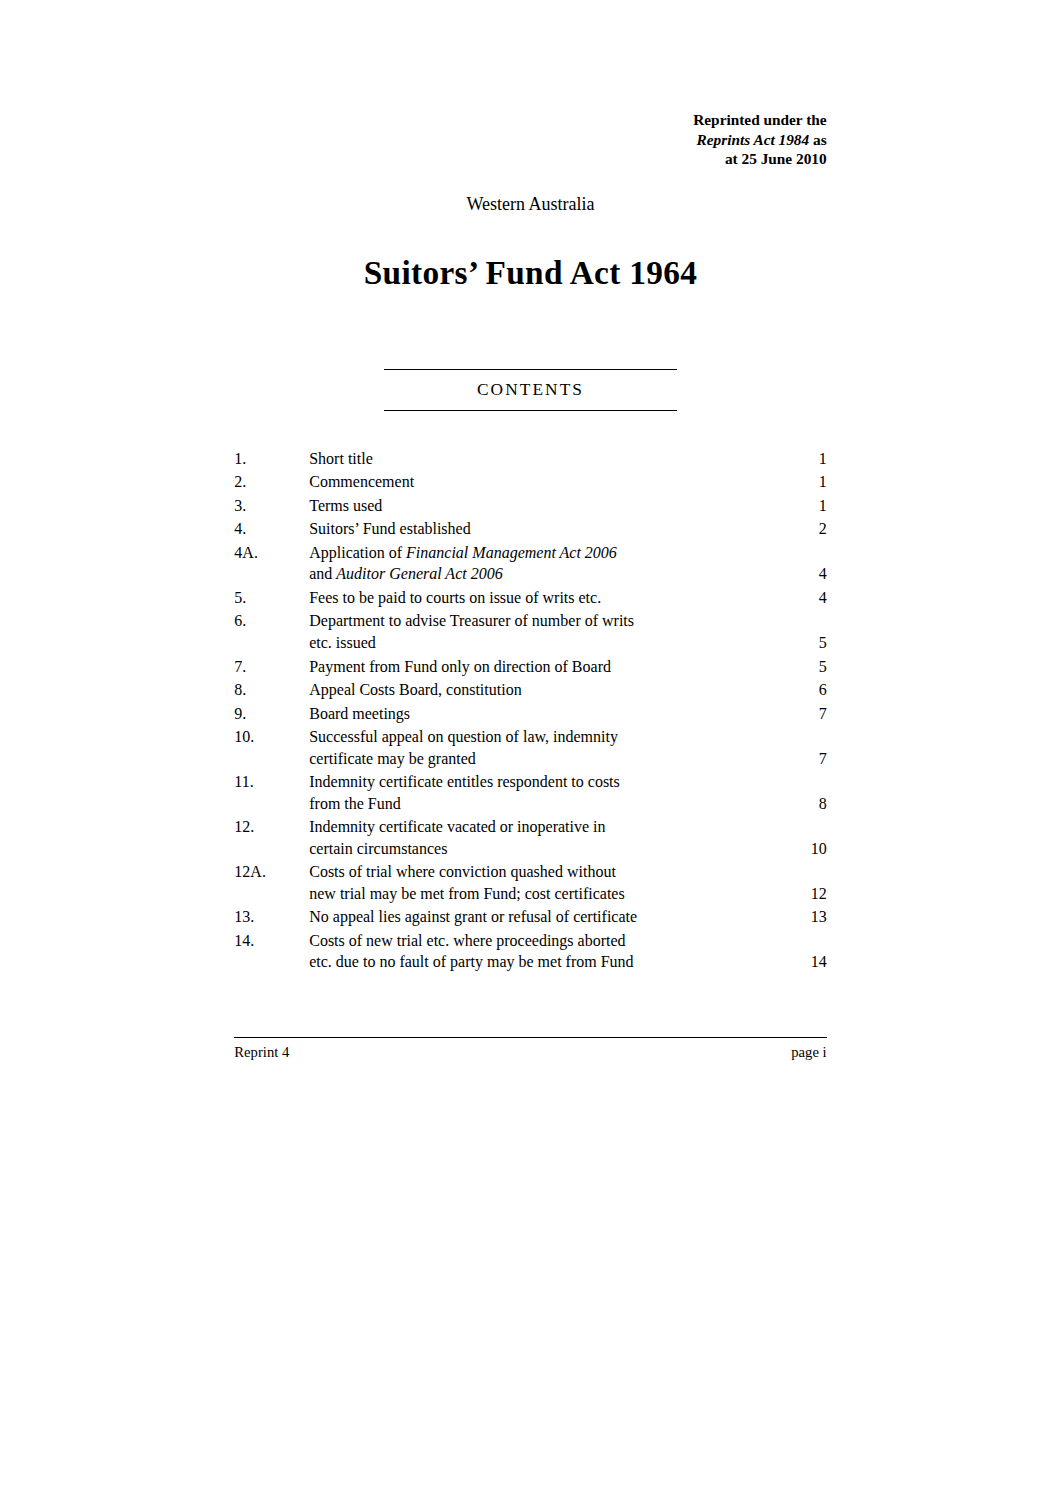Reprinted under the
Reprints Act 1984 as
at 25 June 2010
Western Australia
Suitors’ Fund Act 1964
CONTENTS
| 1. | Short title | 1 |
| 2. | Commencement | 1 |
| 3. | Terms used | 1 |
| 4. | Suitors’ Fund established | 2 |
| 4A. | Application of Financial Management Act 2006 and Auditor General Act 2006 | 4 |
| 5. | Fees to be paid to courts on issue of writs etc. | 4 |
| 6. | Department to advise Treasurer of number of writs etc. issued | 5 |
| 7. | Payment from Fund only on direction of Board | 5 |
| 8. | Appeal Costs Board, constitution | 6 |
| 9. | Board meetings | 7 |
| 10. | Successful appeal on question of law, indemnity certificate may be granted | 7 |
| 11. | Indemnity certificate entitles respondent to costs from the Fund | 8 |
| 12. | Indemnity certificate vacated or inoperative in certain circumstances | 10 |
| 12A. | Costs of trial where conviction quashed without new trial may be met from Fund; cost certificates | 12 |
| 13. | No appeal lies against grant or refusal of certificate | 13 |
| 14. | Costs of new trial etc. where proceedings aborted etc. due to no fault of party may be met from Fund | 14 |
Reprint 4 page i